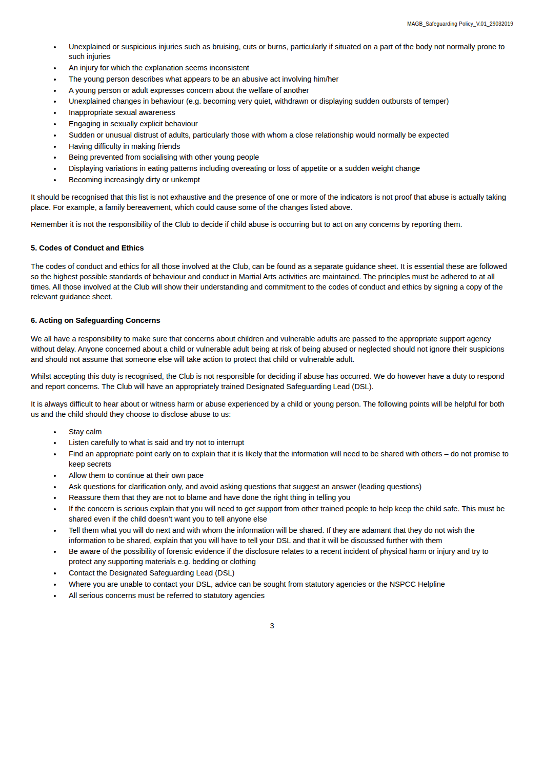MAGB_Safeguarding Policy_V.01_29032019
Unexplained or suspicious injuries such as bruising, cuts or burns, particularly if situated on a part of the body not normally prone to such injuries
An injury for which the explanation seems inconsistent
The young person describes what appears to be an abusive act involving him/her
A young person or adult expresses concern about the welfare of another
Unexplained changes in behaviour (e.g. becoming very quiet, withdrawn or displaying sudden outbursts of temper)
Inappropriate sexual awareness
Engaging in sexually explicit behaviour
Sudden or unusual distrust of adults, particularly those with whom a close relationship would normally be expected
Having difficulty in making friends
Being prevented from socialising with other young people
Displaying variations in eating patterns including overeating or loss of appetite or a sudden weight change
Becoming increasingly dirty or unkempt
It should be recognised that this list is not exhaustive and the presence of one or more of the indicators is not proof that abuse is actually taking place. For example, a family bereavement, which could cause some of the changes listed above.
Remember it is not the responsibility of the Club to decide if child abuse is occurring but to act on any concerns by reporting them.
5. Codes of Conduct and Ethics
The codes of conduct and ethics for all those involved at the Club, can be found as a separate guidance sheet. It is essential these are followed so the highest possible standards of behaviour and conduct in Martial Arts activities are maintained. The principles must be adhered to at all times. All those involved at the Club will show their understanding and commitment to the codes of conduct and ethics by signing a copy of the relevant guidance sheet.
6. Acting on Safeguarding Concerns
We all have a responsibility to make sure that concerns about children and vulnerable adults are passed to the appropriate support agency without delay. Anyone concerned about a child or vulnerable adult being at risk of being abused or neglected should not ignore their suspicions and should not assume that someone else will take action to protect that child or vulnerable adult.
Whilst accepting this duty is recognised, the Club is not responsible for deciding if abuse has occurred. We do however have a duty to respond and report concerns. The Club will have an appropriately trained Designated Safeguarding Lead (DSL).
It is always difficult to hear about or witness harm or abuse experienced by a child or young person. The following points will be helpful for both us and the child should they choose to disclose abuse to us:
Stay calm
Listen carefully to what is said and try not to interrupt
Find an appropriate point early on to explain that it is likely that the information will need to be shared with others – do not promise to keep secrets
Allow them to continue at their own pace
Ask questions for clarification only, and avoid asking questions that suggest an answer (leading questions)
Reassure them that they are not to blame and have done the right thing in telling you
If the concern is serious explain that you will need to get support from other trained people to help keep the child safe. This must be shared even if the child doesn’t want you to tell anyone else
Tell them what you will do next and with whom the information will be shared. If they are adamant that they do not wish the information to be shared, explain that you will have to tell your DSL and that it will be discussed further with them
Be aware of the possibility of forensic evidence if the disclosure relates to a recent incident of physical harm or injury and try to protect any supporting materials e.g. bedding or clothing
Contact the Designated Safeguarding Lead (DSL)
Where you are unable to contact your DSL, advice can be sought from statutory agencies or the NSPCC Helpline
All serious concerns must be referred to statutory agencies
3